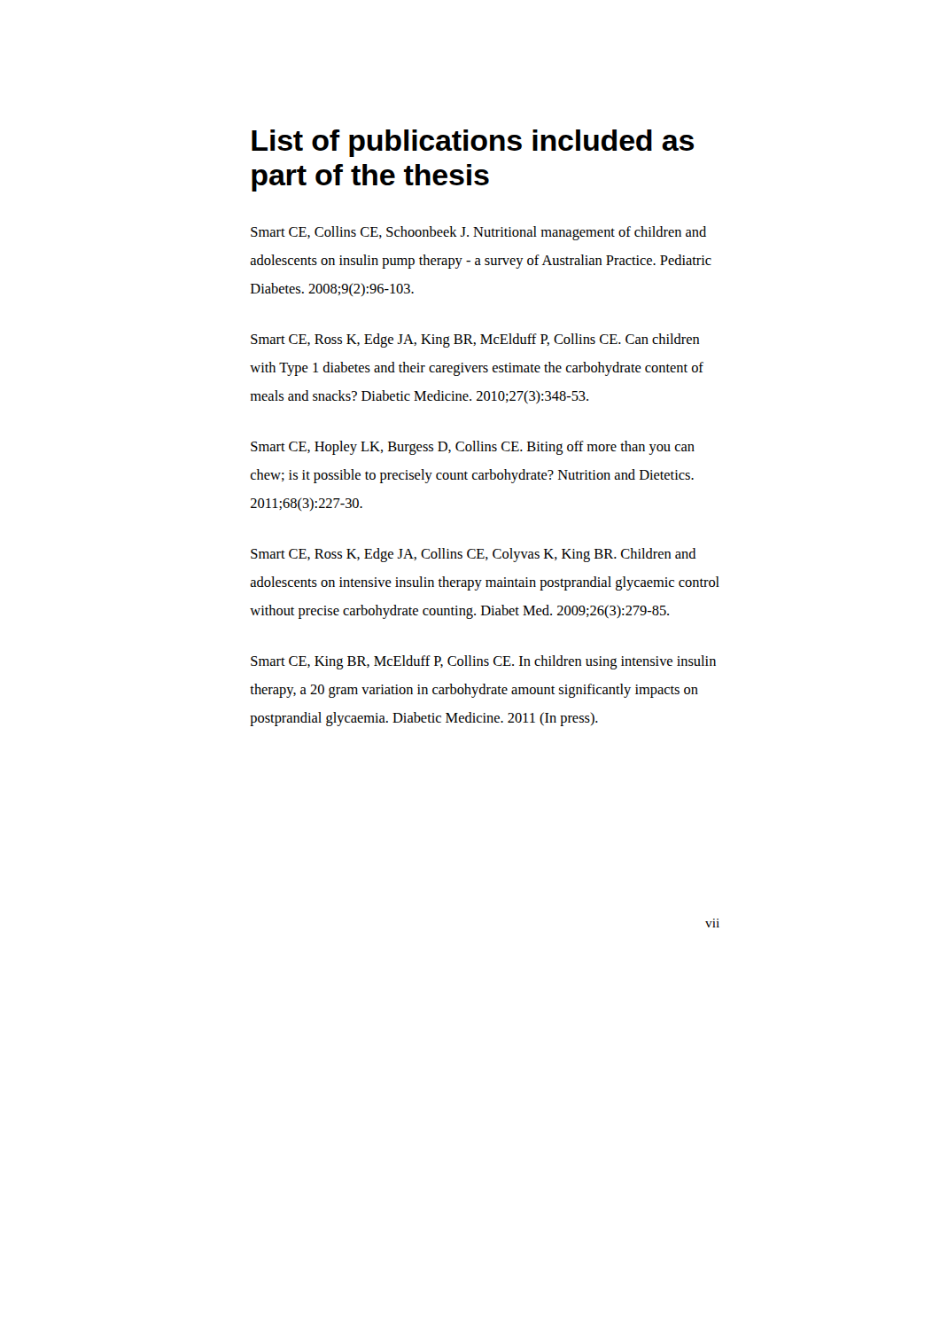List of publications included as part of the thesis
Smart CE, Collins CE, Schoonbeek J. Nutritional management of children and adolescents on insulin pump therapy - a survey of Australian Practice. Pediatric Diabetes. 2008;9(2):96-103.
Smart CE, Ross K, Edge JA, King BR, McElduff P, Collins CE. Can children with Type 1 diabetes and their caregivers estimate the carbohydrate content of meals and snacks? Diabetic Medicine. 2010;27(3):348-53.
Smart CE, Hopley LK, Burgess D, Collins CE. Biting off more than you can chew; is it possible to precisely count carbohydrate? Nutrition and Dietetics. 2011;68(3):227-30.
Smart CE, Ross K, Edge JA, Collins CE, Colyvas K, King BR. Children and adolescents on intensive insulin therapy maintain postprandial glycaemic control without precise carbohydrate counting. Diabet Med. 2009;26(3):279-85.
Smart CE, King BR, McElduff P, Collins CE. In children using intensive insulin therapy, a 20 gram variation in carbohydrate amount significantly impacts on postprandial glycaemia. Diabetic Medicine. 2011 (In press).
vii